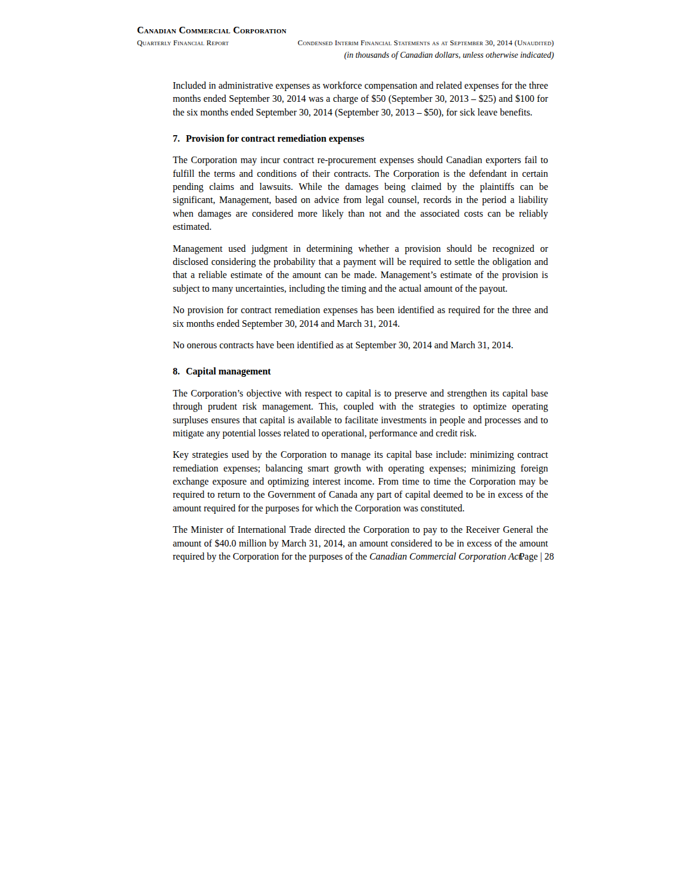Canadian Commercial Corporation
Quarterly Financial Report Condensed Interim Financial Statements as at September 30, 2014 (Unaudited)
(in thousands of Canadian dollars, unless otherwise indicated)
Included in administrative expenses as workforce compensation and related expenses for the three months ended September 30, 2014 was a charge of $50 (September 30, 2013 – $25) and $100 for the six months ended September 30, 2014 (September 30, 2013 – $50), for sick leave benefits.
7. Provision for contract remediation expenses
The Corporation may incur contract re-procurement expenses should Canadian exporters fail to fulfill the terms and conditions of their contracts. The Corporation is the defendant in certain pending claims and lawsuits. While the damages being claimed by the plaintiffs can be significant, Management, based on advice from legal counsel, records in the period a liability when damages are considered more likely than not and the associated costs can be reliably estimated.
Management used judgment in determining whether a provision should be recognized or disclosed considering the probability that a payment will be required to settle the obligation and that a reliable estimate of the amount can be made. Management’s estimate of the provision is subject to many uncertainties, including the timing and the actual amount of the payout.
No provision for contract remediation expenses has been identified as required for the three and six months ended September 30, 2014 and March 31, 2014.
No onerous contracts have been identified as at September 30, 2014 and March 31, 2014.
8. Capital management
The Corporation’s objective with respect to capital is to preserve and strengthen its capital base through prudent risk management. This, coupled with the strategies to optimize operating surpluses ensures that capital is available to facilitate investments in people and processes and to mitigate any potential losses related to operational, performance and credit risk.
Key strategies used by the Corporation to manage its capital base include: minimizing contract remediation expenses; balancing smart growth with operating expenses; minimizing foreign exchange exposure and optimizing interest income. From time to time the Corporation may be required to return to the Government of Canada any part of capital deemed to be in excess of the amount required for the purposes for which the Corporation was constituted.
The Minister of International Trade directed the Corporation to pay to the Receiver General the amount of $40.0 million by March 31, 2014, an amount considered to be in excess of the amount required by the Corporation for the purposes of the Canadian Commercial Corporation Act.
Page | 28